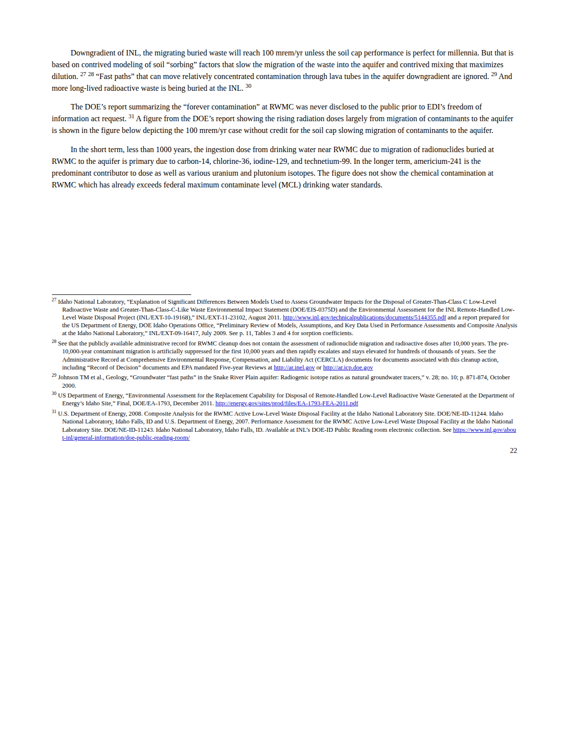Downgradient of INL, the migrating buried waste will reach 100 mrem/yr unless the soil cap performance is perfect for millennia. But that is based on contrived modeling of soil “sorbing” factors that slow the migration of the waste into the aquifer and contrived mixing that maximizes dilution. 27 28 “Fast paths” that can move relatively concentrated contamination through lava tubes in the aquifer downgradient are ignored. 29 And more long-lived radioactive waste is being buried at the INL. 30
The DOE’s report summarizing the “forever contamination” at RWMC was never disclosed to the public prior to EDI’s freedom of information act request. 31 A figure from the DOE’s report showing the rising radiation doses largely from migration of contaminants to the aquifer is shown in the figure below depicting the 100 mrem/yr case without credit for the soil cap slowing migration of contaminants to the aquifer.
In the short term, less than 1000 years, the ingestion dose from drinking water near RWMC due to migration of radionuclides buried at RWMC to the aquifer is primary due to carbon-14, chlorine-36, iodine-129, and technetium-99. In the longer term, americium-241 is the predominant contributor to dose as well as various uranium and plutonium isotopes. The figure does not show the chemical contamination at RWMC which has already exceeds federal maximum contaminate level (MCL) drinking water standards.
27 Idaho National Laboratory, “Explanation of Significant Differences Between Models Used to Assess Groundwater Impacts for the Disposal of Greater-Than-Class C Low-Level Radioactive Waste and Greater-Than-Class-C-Like Waste Environmental Impact Statement (DOE/EIS-0375D) and the Environmental Assessment for the INL Remote-Handled Low-Level Waste Disposal Project (INL/EXT-10-19168),” INL/EXT-11-23102, August 2011. http://www.inl.gov/technicalpublications/documents/5144355.pdf and a report prepared for the US Department of Energy, DOE Idaho Operations Office, “Preliminary Review of Models, Assumptions, and Key Data Used in Performance Assessments and Composite Analysis at the Idaho National Laboratory,” INL/EXT-09-16417, July 2009. See p. 11, Tables 3 and 4 for sorption coefficients.
28 See that the publicly available administrative record for RWMC cleanup does not contain the assessment of radionuclide migration and radioactive doses after 10,000 years. The pre-10,000-year contaminant migration is artificially suppressed for the first 10,000 years and then rapidly escalates and stays elevated for hundreds of thousands of years. See the Administrative Record at Comprehensive Environmental Response, Compensation, and Liability Act (CERCLA) documents for documents associated with this cleanup action, including “Record of Decision” documents and EPA mandated Five-year Reviews at http://ar.inel.gov or http://ar.icp.doe.gov
29 Johnson TM et al., Geology, “Groundwater “fast paths” in the Snake River Plain aquifer: Radiogenic isotope ratios as natural groundwater tracers,” v. 28; no. 10; p. 871-874, October 2000.
30 US Department of Energy, “Environmental Assessment for the Replacement Capability for Disposal of Remote-Handled Low-Level Radioactive Waste Generated at the Department of Energy’s Idaho Site,” Final, DOE/EA-1793, December 2011. http://energy.gov/sites/prod/files/EA-1793-FEA-2011.pdf
31 U.S. Department of Energy, 2008. Composite Analysis for the RWMC Active Low-Level Waste Disposal Facility at the Idaho National Laboratory Site. DOE/NE-ID-11244. Idaho National Laboratory, Idaho Falls, ID and U.S. Department of Energy, 2007. Performance Assessment for the RWMC Active Low-Level Waste Disposal Facility at the Idaho National Laboratory Site. DOE/NE-ID-11243. Idaho National Laboratory, Idaho Falls, ID. Available at INL’s DOE-ID Public Reading room electronic collection. See https://www.inl.gov/about-inl/general-information/doe-public-reading-room/
22